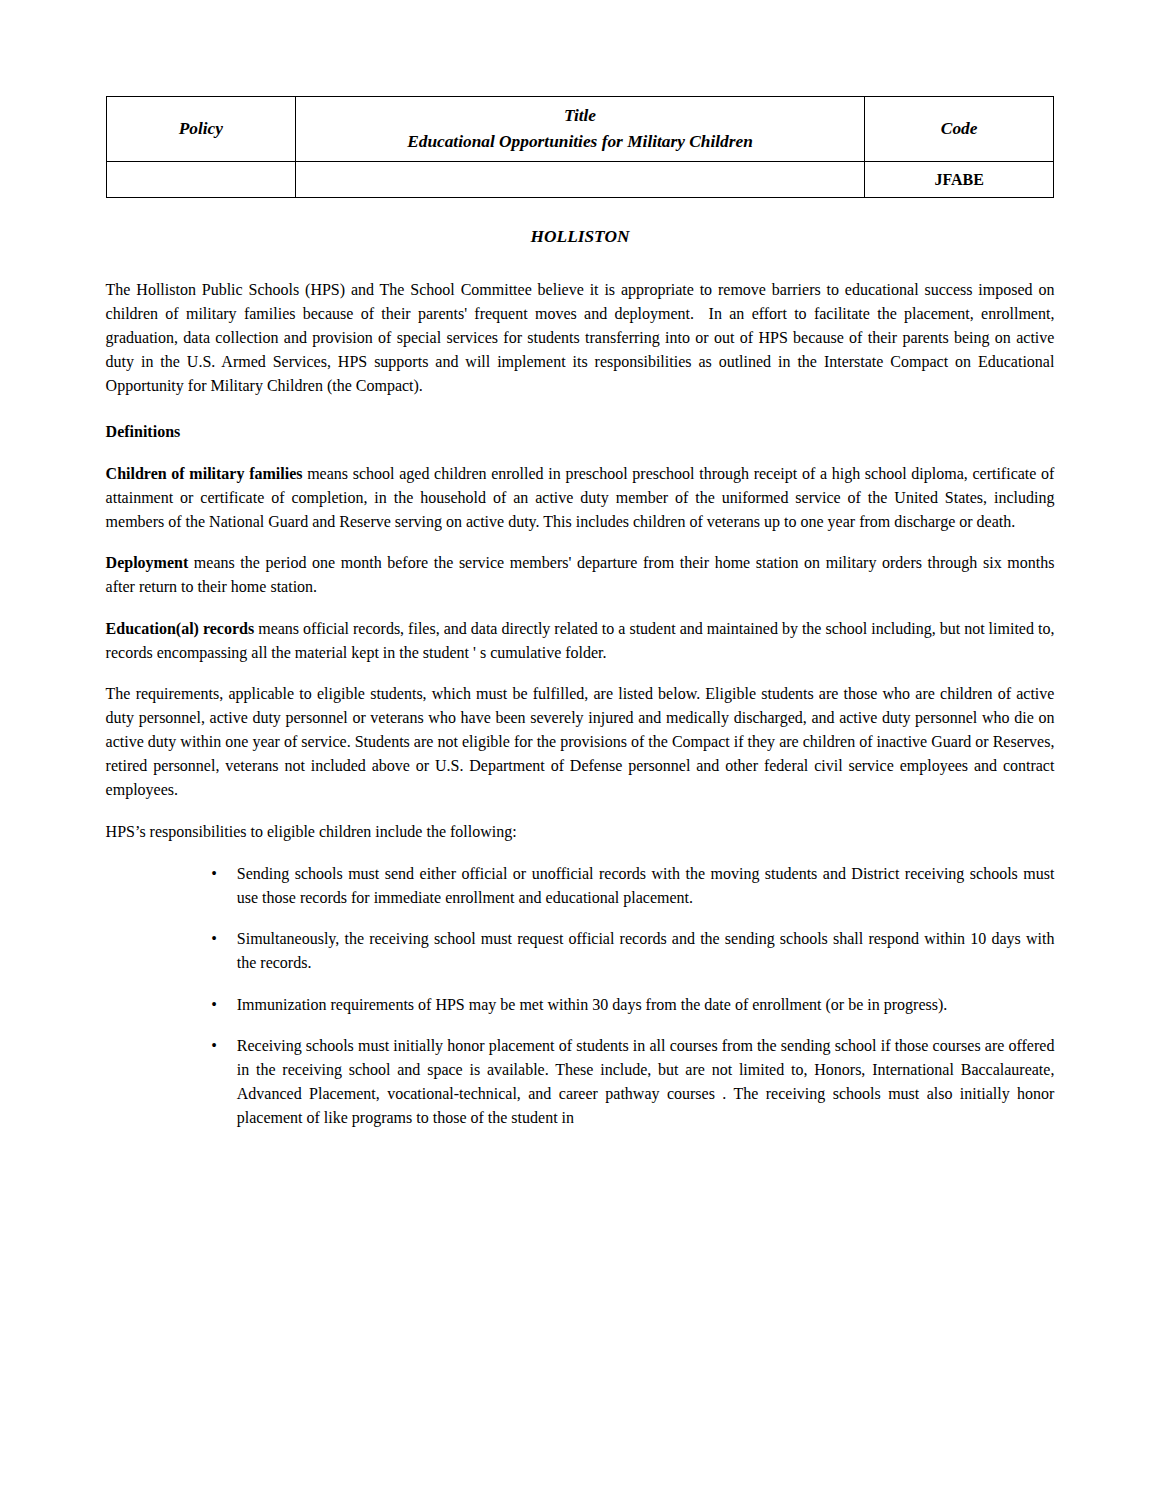| Policy | Title Educational Opportunities for Military Children | Code |
| --- | --- | --- |
| | | JFABE |
HOLLISTON
The Holliston Public Schools (HPS) and The School Committee believe it is appropriate to remove barriers to educational success imposed on children of military families because of their parents' frequent moves and deployment. In an effort to facilitate the placement, enrollment, graduation, data collection and provision of special services for students transferring into or out of HPS because of their parents being on active duty in the U.S. Armed Services, HPS supports and will implement its responsibilities as outlined in the Interstate Compact on Educational Opportunity for Military Children (the Compact).
Definitions
Children of military families means school aged children enrolled in preschool preschool through receipt of a high school diploma, certificate of attainment or certificate of completion, in the household of an active duty member of the uniformed service of the United States, including members of the National Guard and Reserve serving on active duty. This includes children of veterans up to one year from discharge or death.
Deployment means the period one month before the service members' departure from their home station on military orders through six months after return to their home station.
Education(al) records means official records, files, and data directly related to a student and maintained by the school including, but not limited to, records encompassing all the material kept in the student ' s cumulative folder.
The requirements, applicable to eligible students, which must be fulfilled, are listed below. Eligible students are those who are children of active duty personnel, active duty personnel or veterans who have been severely injured and medically discharged, and active duty personnel who die on active duty within one year of service. Students are not eligible for the provisions of the Compact if they are children of inactive Guard or Reserves, retired personnel, veterans not included above or U.S. Department of Defense personnel and other federal civil service employees and contract employees.
HPS’s responsibilities to eligible children include the following:
Sending schools must send either official or unofficial records with the moving students and District receiving schools must use those records for immediate enrollment and educational placement.
Simultaneously, the receiving school must request official records and the sending schools shall respond within 10 days with the records.
Immunization requirements of HPS may be met within 30 days from the date of enrollment (or be in progress).
Receiving schools must initially honor placement of students in all courses from the sending school if those courses are offered in the receiving school and space is available. These include, but are not limited to, Honors, International Baccalaureate, Advanced Placement, vocational-technical, and career pathway courses . The receiving schools must also initially honor placement of like programs to those of the student in